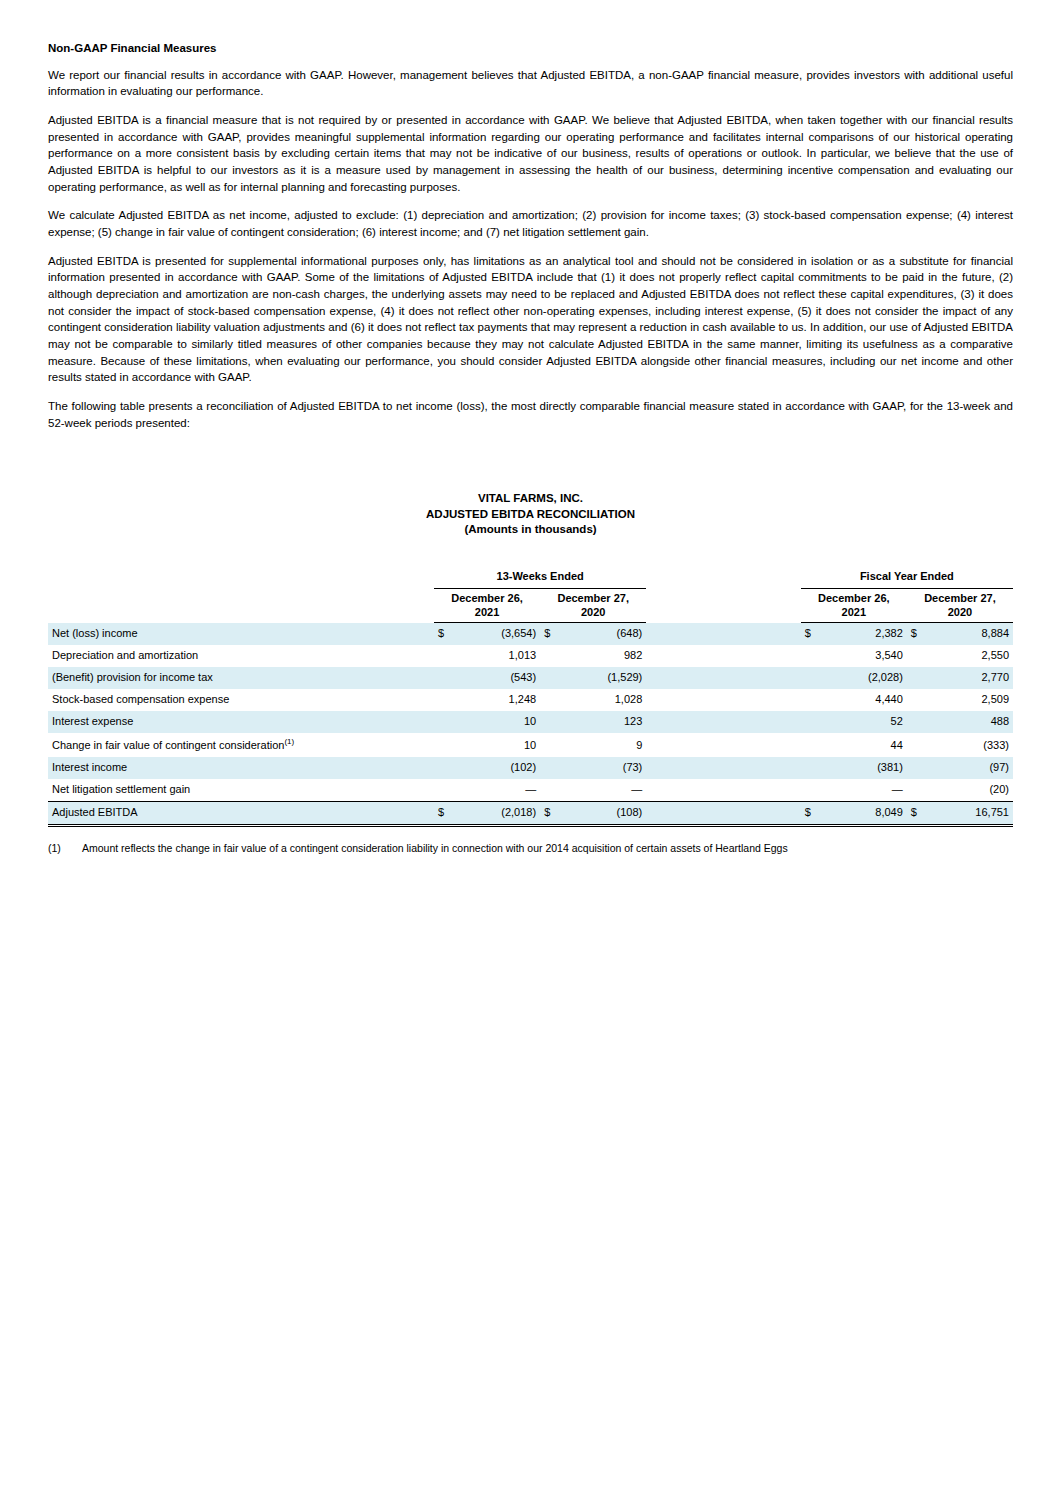Non-GAAP Financial Measures
We report our financial results in accordance with GAAP. However, management believes that Adjusted EBITDA, a non-GAAP financial measure, provides investors with additional useful information in evaluating our performance.
Adjusted EBITDA is a financial measure that is not required by or presented in accordance with GAAP. We believe that Adjusted EBITDA, when taken together with our financial results presented in accordance with GAAP, provides meaningful supplemental information regarding our operating performance and facilitates internal comparisons of our historical operating performance on a more consistent basis by excluding certain items that may not be indicative of our business, results of operations or outlook. In particular, we believe that the use of Adjusted EBITDA is helpful to our investors as it is a measure used by management in assessing the health of our business, determining incentive compensation and evaluating our operating performance, as well as for internal planning and forecasting purposes.
We calculate Adjusted EBITDA as net income, adjusted to exclude: (1) depreciation and amortization; (2) provision for income taxes; (3) stock-based compensation expense; (4) interest expense; (5) change in fair value of contingent consideration; (6) interest income; and (7) net litigation settlement gain.
Adjusted EBITDA is presented for supplemental informational purposes only, has limitations as an analytical tool and should not be considered in isolation or as a substitute for financial information presented in accordance with GAAP. Some of the limitations of Adjusted EBITDA include that (1) it does not properly reflect capital commitments to be paid in the future, (2) although depreciation and amortization are non-cash charges, the underlying assets may need to be replaced and Adjusted EBITDA does not reflect these capital expenditures, (3) it does not consider the impact of stock-based compensation expense, (4) it does not reflect other non-operating expenses, including interest expense, (5) it does not consider the impact of any contingent consideration liability valuation adjustments and (6) it does not reflect tax payments that may represent a reduction in cash available to us. In addition, our use of Adjusted EBITDA may not be comparable to similarly titled measures of other companies because they may not calculate Adjusted EBITDA in the same manner, limiting its usefulness as a comparative measure. Because of these limitations, when evaluating our performance, you should consider Adjusted EBITDA alongside other financial measures, including our net income and other results stated in accordance with GAAP.
The following table presents a reconciliation of Adjusted EBITDA to net income (loss), the most directly comparable financial measure stated in accordance with GAAP, for the 13-week and 52-week periods presented:
VITAL FARMS, INC.
ADJUSTED EBITDA RECONCILIATION
(Amounts in thousands)
| | 13-Weeks Ended | | Fiscal Year Ended |
| --- | --- | --- | --- |
| | December 26, 2021 | December 27, 2020 | | December 26, 2021 | December 27, 2020 |
| Net (loss) income | $ | (3,654) | $ | (648) | | $ | 2,382 | $ | 8,884 |
| Depreciation and amortization | | 1,013 | | 982 | | | 3,540 | | 2,550 |
| (Benefit) provision for income tax | | (543) | | (1,529) | | | (2,028) | | 2,770 |
| Stock-based compensation expense | | 1,248 | | 1,028 | | | 4,440 | | 2,509 |
| Interest expense | | 10 | | 123 | | | 52 | | 488 |
| Change in fair value of contingent consideration (1) | | 10 | | 9 | | | 44 | | (333) |
| Interest income | | (102) | | (73) | | | (381) | | (97) |
| Net litigation settlement gain | | — | | — | | | — | | (20) |
| Adjusted EBITDA | $ | (2,018) | $ | (108) | | $ | 8,049 | $ | 16,751 |
(1) Amount reflects the change in fair value of a contingent consideration liability in connection with our 2014 acquisition of certain assets of Heartland Eggs